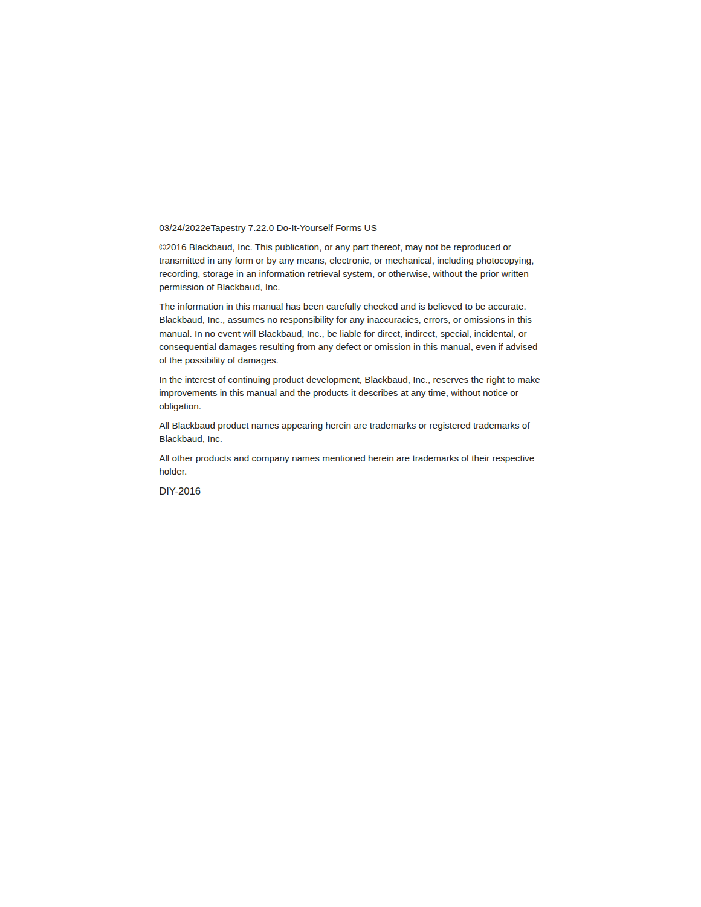03/24/2022eTapestry 7.22.0 Do-It-Yourself Forms US
©2016 Blackbaud, Inc. This publication, or any part thereof, may not be reproduced or transmitted in any form or by any means, electronic, or mechanical, including photocopying, recording, storage in an information retrieval system, or otherwise, without the prior written permission of Blackbaud, Inc.
The information in this manual has been carefully checked and is believed to be accurate. Blackbaud, Inc., assumes no responsibility for any inaccuracies, errors, or omissions in this manual. In no event will Blackbaud, Inc., be liable for direct, indirect, special, incidental, or consequential damages resulting from any defect or omission in this manual, even if advised of the possibility of damages.
In the interest of continuing product development, Blackbaud, Inc., reserves the right to make improvements in this manual and the products it describes at any time, without notice or obligation.
All Blackbaud product names appearing herein are trademarks or registered trademarks of Blackbaud, Inc.
All other products and company names mentioned herein are trademarks of their respective holder.
DIY-2016